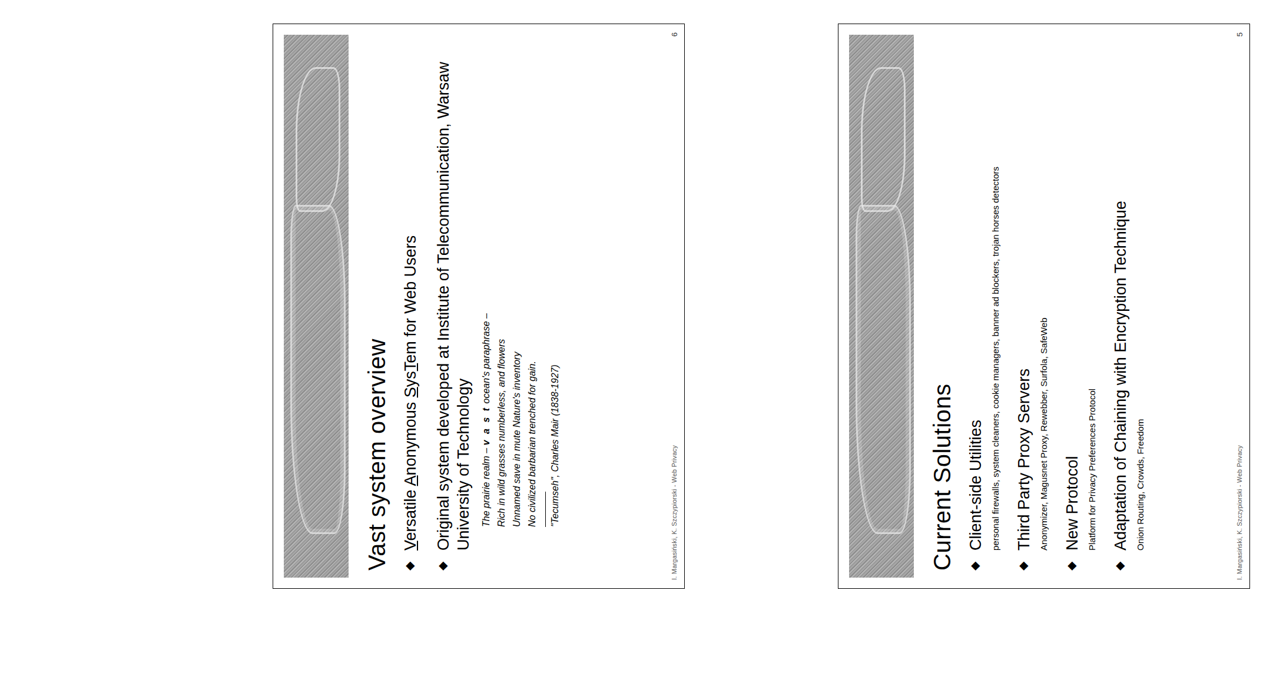Vast system overview
Versatile Anonymous SysTem for Web Users
Original system developed at Institute of Telecommunication, Warsaw University of Technology
The prairie realm – v a s t ocean's paraphrase –
Rich in wild grasses numberless, and flowers
Unnamed save in mute Nature's inventory
No civilized barbarian trenched for gain.
"Tecumseh", Charles Mair (1838-1927)
I. Margasiński, K. Szczypiorski - Web Privacy 6
Current Solutions
Client-side Utilities personal firewalls, system cleaners, cookie managers, banner ad blockers, trojan horses detectors
Third Party Proxy Servers Anonymizer, Magusnet Proxy, Rewebber, Surfola, SafeWeb
New Protocol Platform for Privacy Preferences Protocol
Adaptation of Chaining with Encryption Technique Onion Routing, Crowds, Freedom
I. Margasiński, K. Szczypiorski - Web Privacy 5